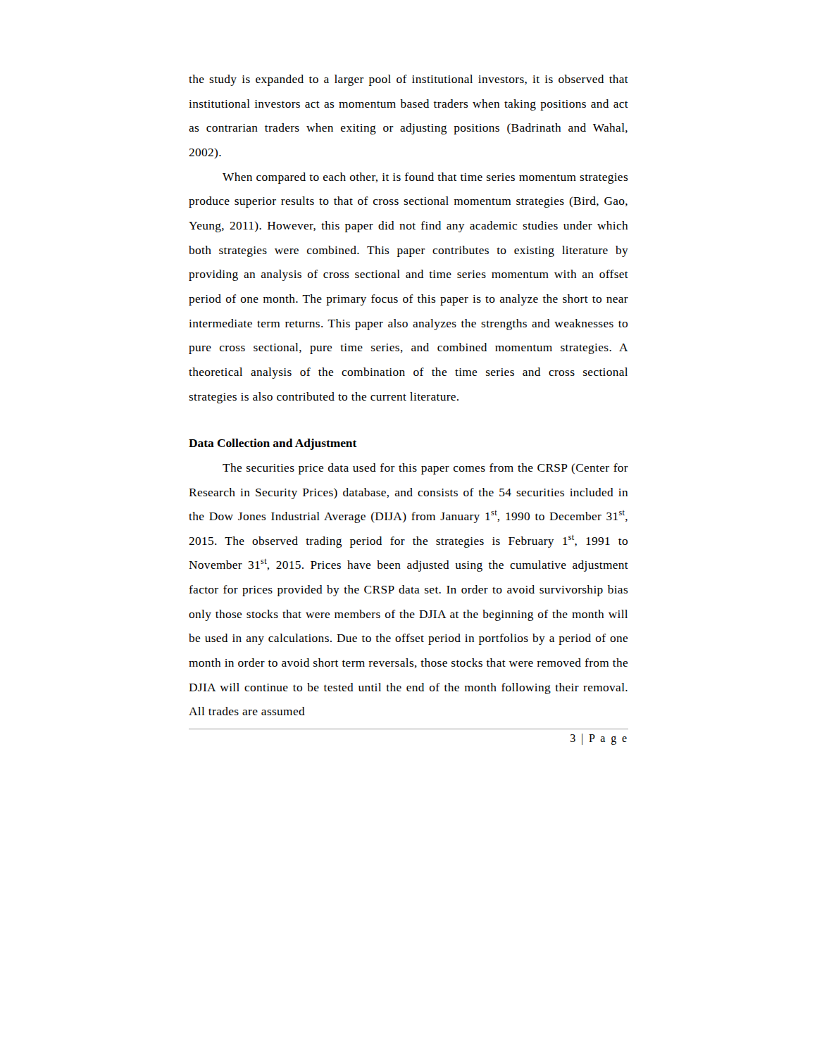the study is expanded to a larger pool of institutional investors, it is observed that institutional investors act as momentum based traders when taking positions and act as contrarian traders when exiting or adjusting positions (Badrinath and Wahal, 2002).
When compared to each other, it is found that time series momentum strategies produce superior results to that of cross sectional momentum strategies (Bird, Gao, Yeung, 2011). However, this paper did not find any academic studies under which both strategies were combined. This paper contributes to existing literature by providing an analysis of cross sectional and time series momentum with an offset period of one month. The primary focus of this paper is to analyze the short to near intermediate term returns. This paper also analyzes the strengths and weaknesses to pure cross sectional, pure time series, and combined momentum strategies. A theoretical analysis of the combination of the time series and cross sectional strategies is also contributed to the current literature.
Data Collection and Adjustment
The securities price data used for this paper comes from the CRSP (Center for Research in Security Prices) database, and consists of the 54 securities included in the Dow Jones Industrial Average (DIJA) from January 1st, 1990 to December 31st, 2015. The observed trading period for the strategies is February 1st, 1991 to November 31st, 2015. Prices have been adjusted using the cumulative adjustment factor for prices provided by the CRSP data set. In order to avoid survivorship bias only those stocks that were members of the DJIA at the beginning of the month will be used in any calculations. Due to the offset period in portfolios by a period of one month in order to avoid short term reversals, those stocks that were removed from the DJIA will continue to be tested until the end of the month following their removal. All trades are assumed
3 | P a g e